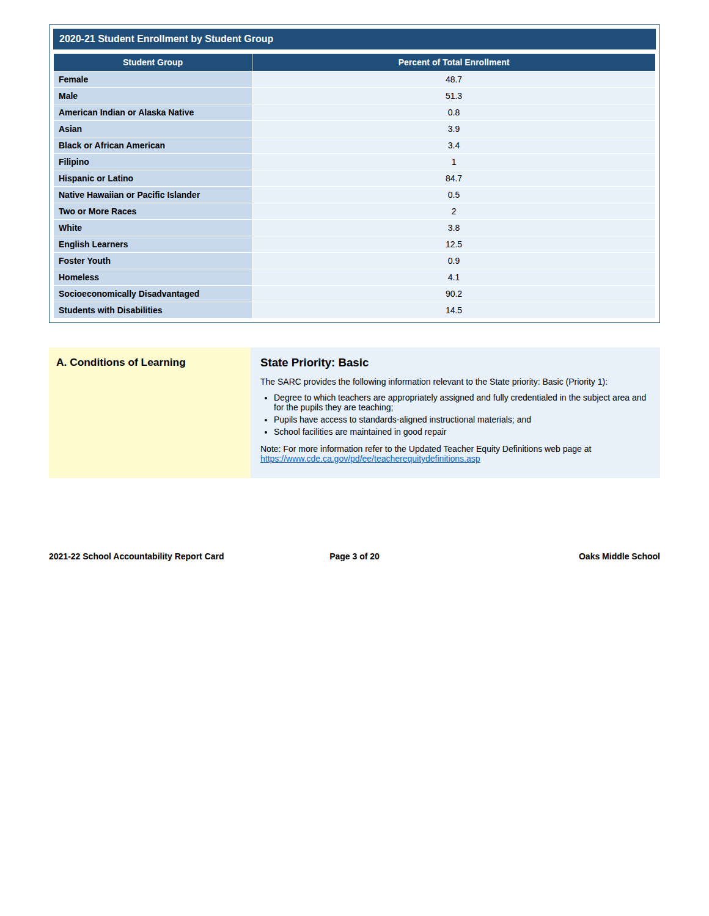2020-21 Student Enrollment by Student Group
| Student Group | Percent of Total Enrollment |
| --- | --- |
| Female | 48.7 |
| Male | 51.3 |
| American Indian or Alaska Native | 0.8 |
| Asian | 3.9 |
| Black or African American | 3.4 |
| Filipino | 1 |
| Hispanic or Latino | 84.7 |
| Native Hawaiian or Pacific Islander | 0.5 |
| Two or More Races | 2 |
| White | 3.8 |
| English Learners | 12.5 |
| Foster Youth | 0.9 |
| Homeless | 4.1 |
| Socioeconomically Disadvantaged | 90.2 |
| Students with Disabilities | 14.5 |
A. Conditions of Learning
State Priority: Basic
The SARC provides the following information relevant to the State priority: Basic (Priority 1):
Degree to which teachers are appropriately assigned and fully credentialed in the subject area and for the pupils they are teaching;
Pupils have access to standards-aligned instructional materials; and
School facilities are maintained in good repair
Note: For more information refer to the Updated Teacher Equity Definitions web page at https://www.cde.ca.gov/pd/ee/teacherequitydefinitions.asp
2021-22 School Accountability Report Card
Page 3 of 20
Oaks Middle School